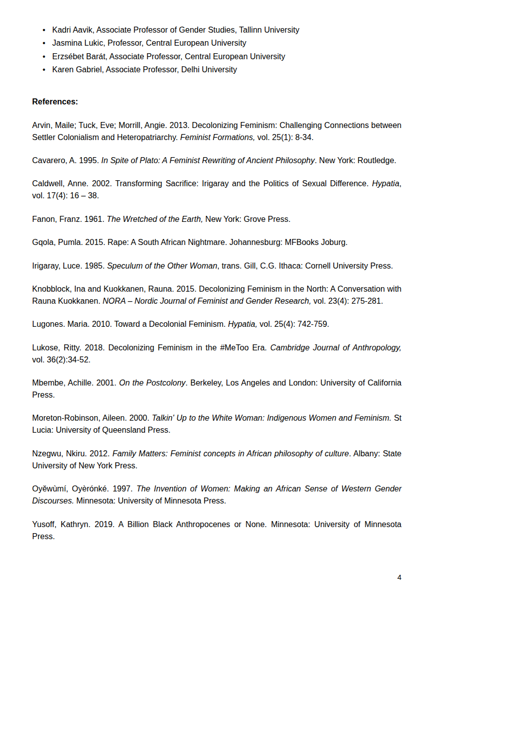Kadri Aavik, Associate Professor of Gender Studies, Tallinn University
Jasmina Lukic, Professor, Central European University
Erzsébet Barát, Associate Professor, Central European University
Karen Gabriel, Associate Professor, Delhi University
References:
Arvin, Maile; Tuck, Eve; Morrill, Angie. 2013. Decolonizing Feminism: Challenging Connections between Settler Colonialism and Heteropatriarchy. Feminist Formations, vol. 25(1): 8-34.
Cavarero, A. 1995. In Spite of Plato: A Feminist Rewriting of Ancient Philosophy. New York: Routledge.
Caldwell, Anne. 2002. Transforming Sacrifice: Irigaray and the Politics of Sexual Difference. Hypatia, vol. 17(4): 16 – 38.
Fanon, Franz. 1961. The Wretched of the Earth, New York: Grove Press.
Gqola, Pumla. 2015. Rape: A South African Nightmare. Johannesburg: MFBooks Joburg.
Irigaray, Luce. 1985. Speculum of the Other Woman, trans. Gill, C.G. Ithaca: Cornell University Press.
Knobblock, Ina and Kuokkanen, Rauna. 2015. Decolonizing Feminism in the North: A Conversation with Rauna Kuokkanen. NORA – Nordic Journal of Feminist and Gender Research, vol. 23(4): 275-281.
Lugones. Maria. 2010. Toward a Decolonial Feminism. Hypatia, vol. 25(4): 742-759.
Lukose, Ritty. 2018. Decolonizing Feminism in the #MeToo Era. Cambridge Journal of Anthropology, vol. 36(2):34-52.
Mbembe, Achille. 2001. On the Postcolony. Berkeley, Los Angeles and London: University of California Press.
Moreton-Robinson, Aileen. 2000. Talkin' Up to the White Woman: Indigenous Women and Feminism. St Lucia: University of Queensland Press.
Nzegwu, Nkiru. 2012. Family Matters: Feminist concepts in African philosophy of culture. Albany: State University of New York Press.
Oyĕwùmí, Oyèrónké. 1997. The Invention of Women: Making an African Sense of Western Gender Discourses. Minnesota: University of Minnesota Press.
Yusoff, Kathryn. 2019. A Billion Black Anthropocenes or None. Minnesota: University of Minnesota Press.
4